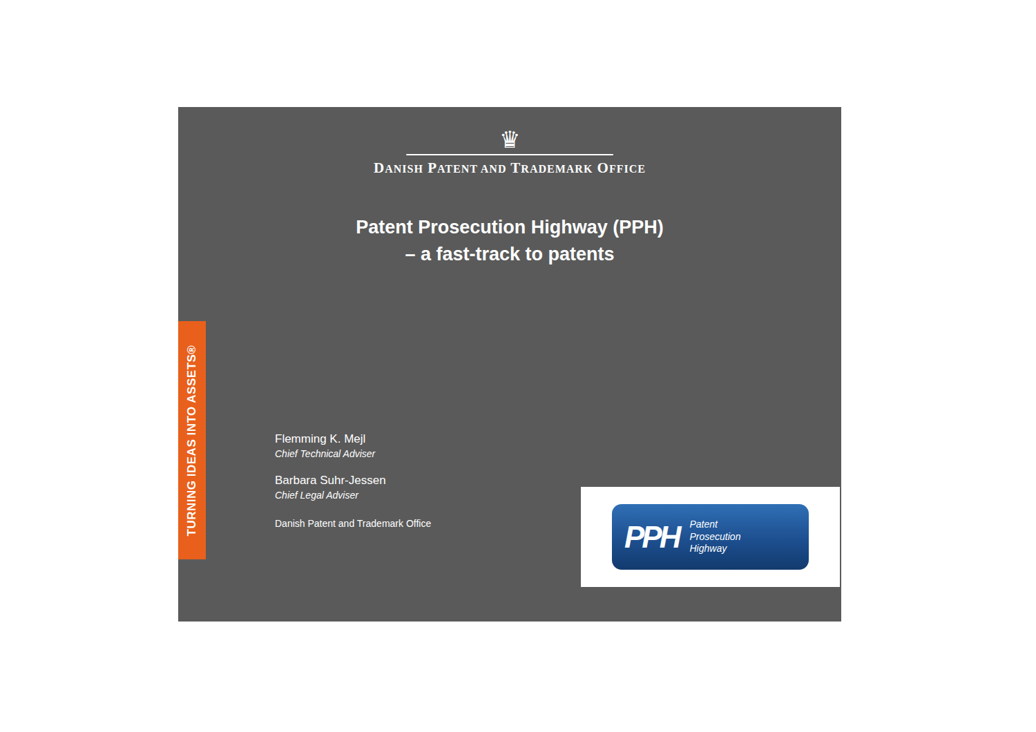TURNING IDEAS INTO ASSETS®
♛
DANISH PATENT AND TRADEMARK OFFICE
Patent Prosecution Highway (PPH)
– a fast-track to patents
Flemming K. Mejl
Chief Technical Adviser
Barbara Suhr-Jessen
Chief Legal Adviser
Danish Patent and Trademark Office
PPH
Patent
Prosecution
Highway